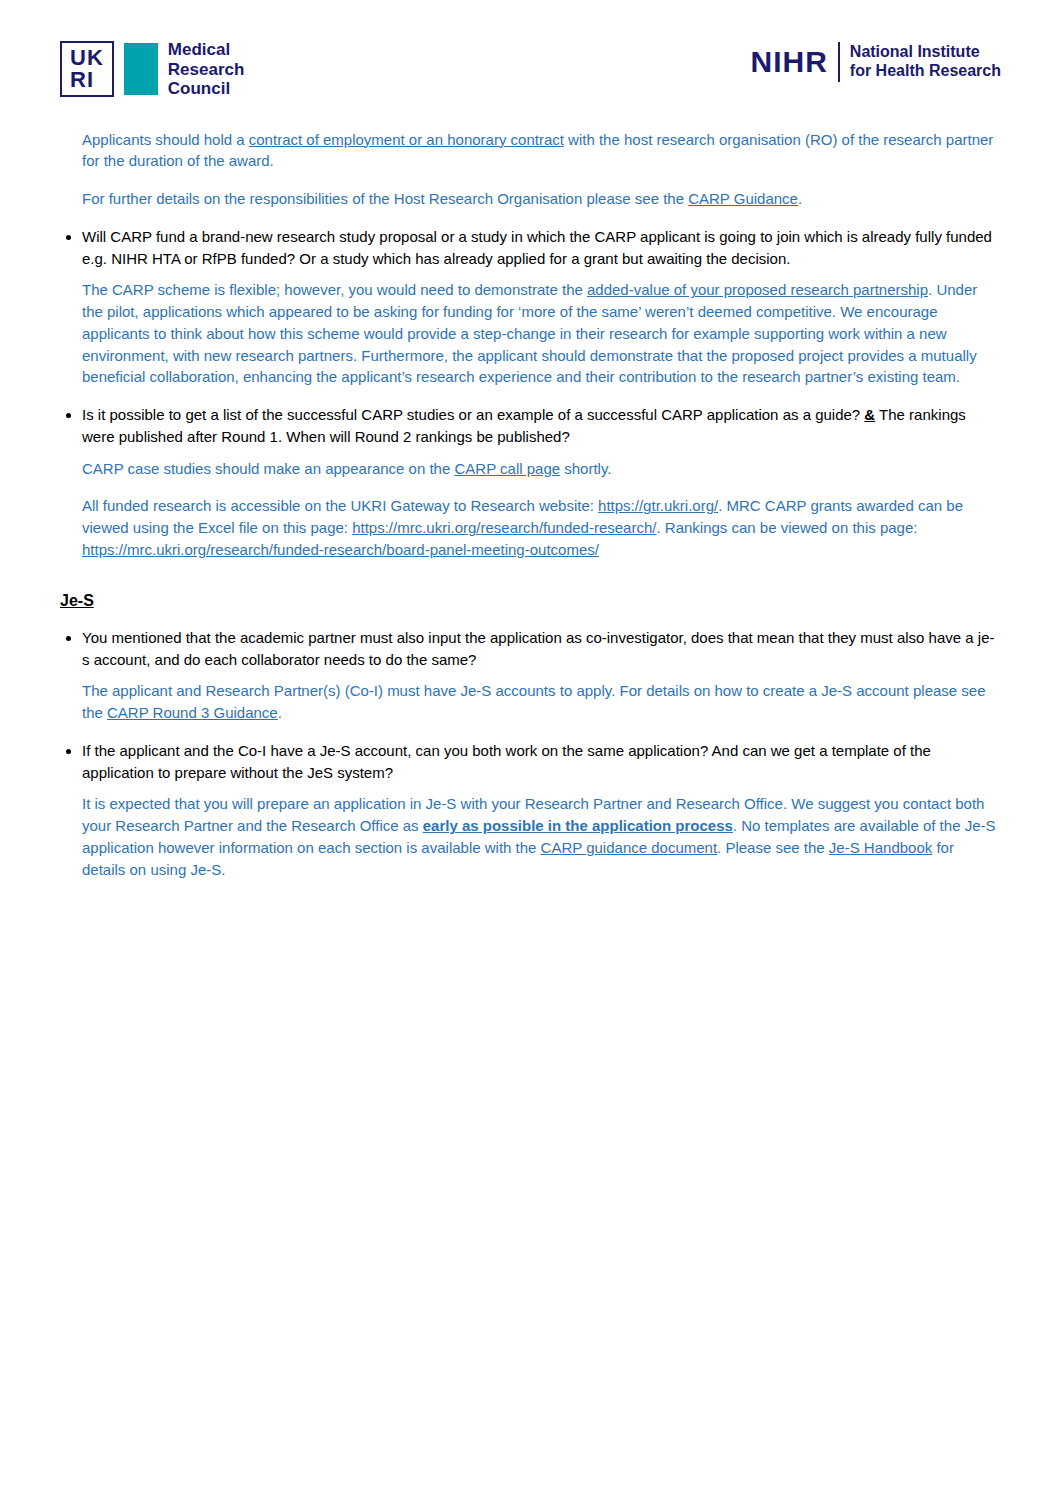UK RI
Medical
Research
Council
NIHR
National Institute
for Health Research
Applicants should hold a contract of employment or an honorary contract with the host research organisation (RO) of the research partner for the duration of the award.
For further details on the responsibilities of the Host Research Organisation please see the CARP Guidance.
Will CARP fund a brand-new research study proposal or a study in which the CARP applicant is going to join which is already fully funded e.g. NIHR HTA or RfPB funded? Or a study which has already applied for a grant but awaiting the decision.
The CARP scheme is flexible; however, you would need to demonstrate the added-value of your proposed research partnership. Under the pilot, applications which appeared to be asking for funding for ‘more of the same’ weren’t deemed competitive. We encourage applicants to think about how this scheme would provide a step-change in their research for example supporting work within a new environment, with new research partners. Furthermore, the applicant should demonstrate that the proposed project provides a mutually beneficial collaboration, enhancing the applicant’s research experience and their contribution to the research partner’s existing team.
Is it possible to get a list of the successful CARP studies or an example of a successful CARP application as a guide? & The rankings were published after Round 1. When will Round 2 rankings be published?
CARP case studies should make an appearance on the CARP call page shortly.
All funded research is accessible on the UKRI Gateway to Research website: https://gtr.ukri.org/. MRC CARP grants awarded can be viewed using the Excel file on this page: https://mrc.ukri.org/research/funded-research/. Rankings can be viewed on this page: https://mrc.ukri.org/research/funded-research/board-panel-meeting-outcomes/
Je-S
You mentioned that the academic partner must also input the application as co-investigator, does that mean that they must also have a je-s account, and do each collaborator needs to do the same?
The applicant and Research Partner(s) (Co-I) must have Je-S accounts to apply. For details on how to create a Je-S account please see the CARP Round 3 Guidance.
If the applicant and the Co-I have a Je-S account, can you both work on the same application? And can we get a template of the application to prepare without the JeS system?
It is expected that you will prepare an application in Je-S with your Research Partner and Research Office. We suggest you contact both your Research Partner and the Research Office as early as possible in the application process. No templates are available of the Je-S application however information on each section is available with the CARP guidance document. Please see the Je-S Handbook for details on using Je-S.